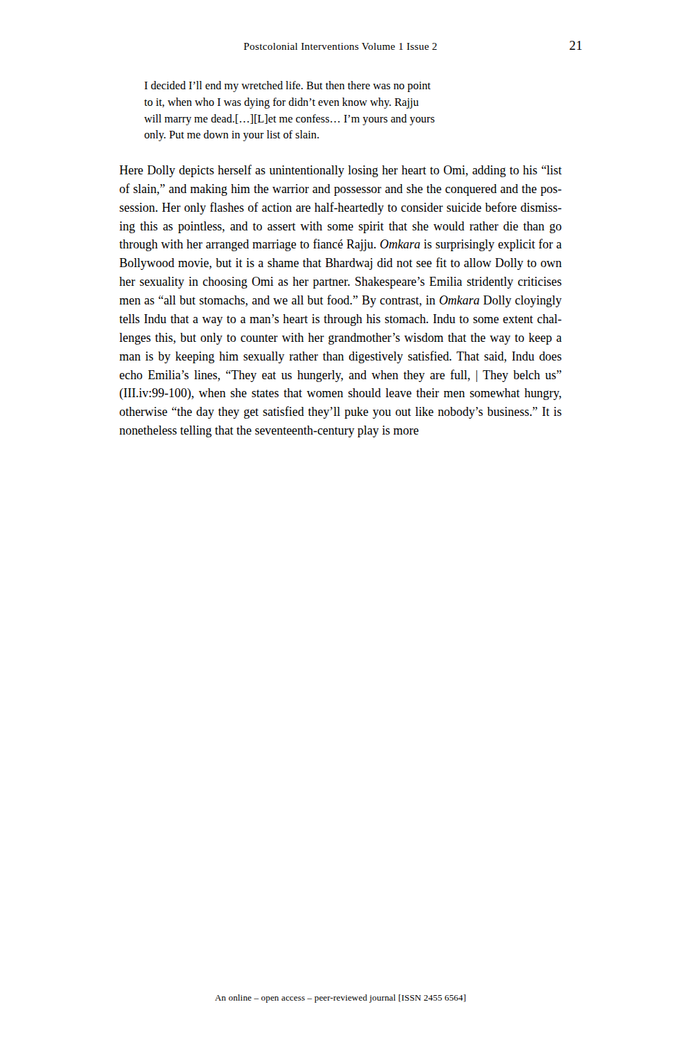Postcolonial Interventions Volume 1 Issue 2 21
I decided I’ll end my wretched life. But then there was no point to it, when who I was dying for didn’t even know why. Rajju will marry me dead.[…][L]et me confess… I’m yours and yours only. Put me down in your list of slain.
Here Dolly depicts herself as unintentionally losing her heart to Omi, adding to his “list of slain,” and making him the warrior and possessor and she the conquered and the possession. Her only flashes of action are half-heartedly to consider suicide before dismissing this as pointless, and to assert with some spirit that she would rather die than go through with her arranged marriage to fiancé Rajju. Omkara is surprisingly explicit for a Bollywood movie, but it is a shame that Bhardwaj did not see fit to allow Dolly to own her sexuality in choosing Omi as her partner. Shakespeare’s Emilia stridently criticises men as “all but stomachs, and we all but food.” By contrast, in Omkara Dolly cloyingly tells Indu that a way to a man’s heart is through his stomach. Indu to some extent challenges this, but only to counter with her grandmother’s wisdom that the way to keep a man is by keeping him sexually rather than digestively satisfied. That said, Indu does echo Emilia’s lines, “They eat us hungerly, and when they are full, | They belch us” (III.iv:99-100), when she states that women should leave their men somewhat hungry, otherwise “the day they get satisfied they’ll puke you out like nobody’s business.” It is nonetheless telling that the seventeenth-century play is more
An online – open access – peer-reviewed journal [ISSN 2455 6564]